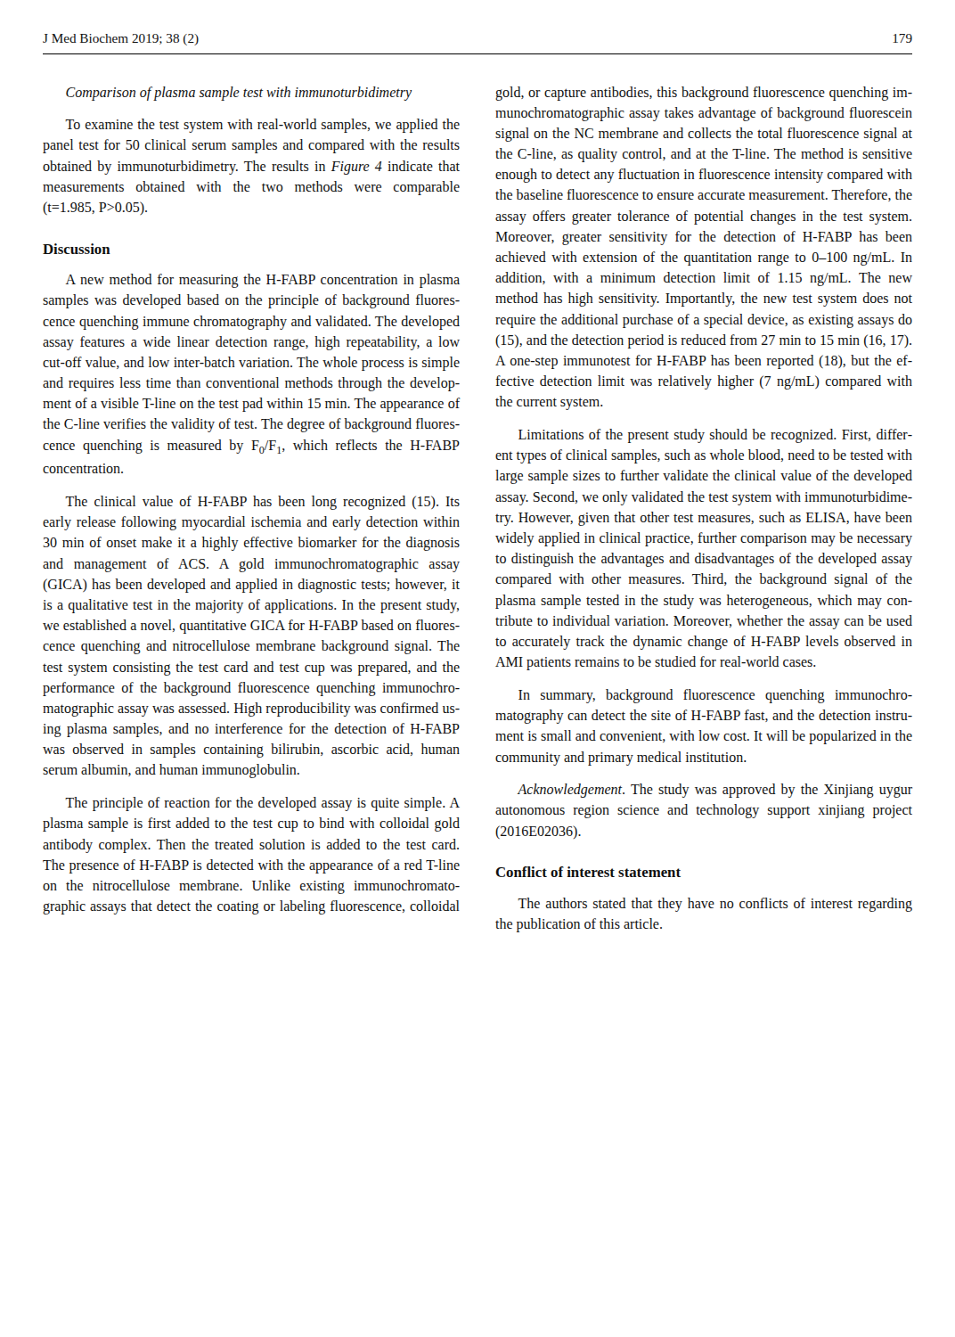J Med Biochem 2019; 38 (2) 179
Comparison of plasma sample test with immunoturbidimetry
To examine the test system with real-world samples, we applied the panel test for 50 clinical serum samples and compared with the results obtained by immunoturbidimetry. The results in Figure 4 indicate that measurements obtained with the two methods were comparable (t=1.985, P>0.05).
Discussion
A new method for measuring the H-FABP concentration in plasma samples was developed based on the principle of background fluorescence quenching immune chromatography and validated. The developed assay features a wide linear detection range, high repeatability, a low cut-off value, and low inter-batch variation. The whole process is simple and requires less time than conventional methods through the development of a visible T-line on the test pad within 15 min. The appearance of the C-line verifies the validity of test. The degree of background fluorescence quenching is measured by F0/F1, which reflects the H-FABP concentration.
The clinical value of H-FABP has been long recognized (15). Its early release following myocardial ischemia and early detection within 30 min of onset make it a highly effective biomarker for the diagnosis and management of ACS. A gold immunochromatographic assay (GICA) has been developed and applied in diagnostic tests; however, it is a qualitative test in the majority of applications. In the present study, we established a novel, quantitative GICA for H-FABP based on fluorescence quenching and nitrocellulose membrane background signal. The test system consisting the test card and test cup was prepared, and the performance of the background fluorescence quenching immunochromatographic assay was assessed. High reproducibility was confirmed using plasma samples, and no interference for the detection of H-FABP was observed in samples containing bilirubin, ascorbic acid, human serum albumin, and human immunoglobulin.
The principle of reaction for the developed assay is quite simple. A plasma sample is first added to the test cup to bind with colloidal gold antibody complex. Then the treated solution is added to the test card. The presence of H-FABP is detected with the appearance of a red T-line on the nitrocellulose membrane. Unlike existing immunochromatographic assays that detect the coating or labeling fluorescence, colloidal gold, or capture antibodies, this background fluorescence quenching immunochromatographic assay takes advantage of background fluorescein signal on the NC membrane and collects the total fluorescence signal at the C-line, as quality control, and at the T-line. The method is sensitive enough to detect any fluctuation in fluorescence intensity compared with the baseline fluorescence to ensure accurate measurement. Therefore, the assay offers greater tolerance of potential changes in the test system. Moreover, greater sensitivity for the detection of H-FABP has been achieved with extension of the quantitation range to 0–100 ng/mL. In addition, with a minimum detection limit of 1.15 ng/mL. The new method has high sensitivity. Importantly, the new test system does not require the additional purchase of a special device, as existing assays do (15), and the detection period is reduced from 27 min to 15 min (16, 17). A one-step immunotest for H-FABP has been reported (18), but the effective detection limit was relatively higher (7 ng/mL) compared with the current system.
Limitations of the present study should be recognized. First, different types of clinical samples, such as whole blood, need to be tested with large sample sizes to further validate the clinical value of the developed assay. Second, we only validated the test system with immunoturbidimetry. However, given that other test measures, such as ELISA, have been widely applied in clinical practice, further comparison may be necessary to distinguish the advantages and disadvantages of the developed assay compared with other measures. Third, the background signal of the plasma sample tested in the study was heterogeneous, which may contribute to individual variation. Moreover, whether the assay can be used to accurately track the dynamic change of H-FABP levels observed in AMI patients remains to be studied for real-world cases.
In summary, background fluorescence quenching immunochromatography can detect the site of H-FABP fast, and the detection instrument is small and convenient, with low cost. It will be popularized in the community and primary medical institution.
Acknowledgement. The study was approved by the Xinjiang uygur autonomous region science and technology support xinjiang project (2016E02036).
Conflict of interest statement
The authors stated that they have no conflicts of interest regarding the publication of this article.